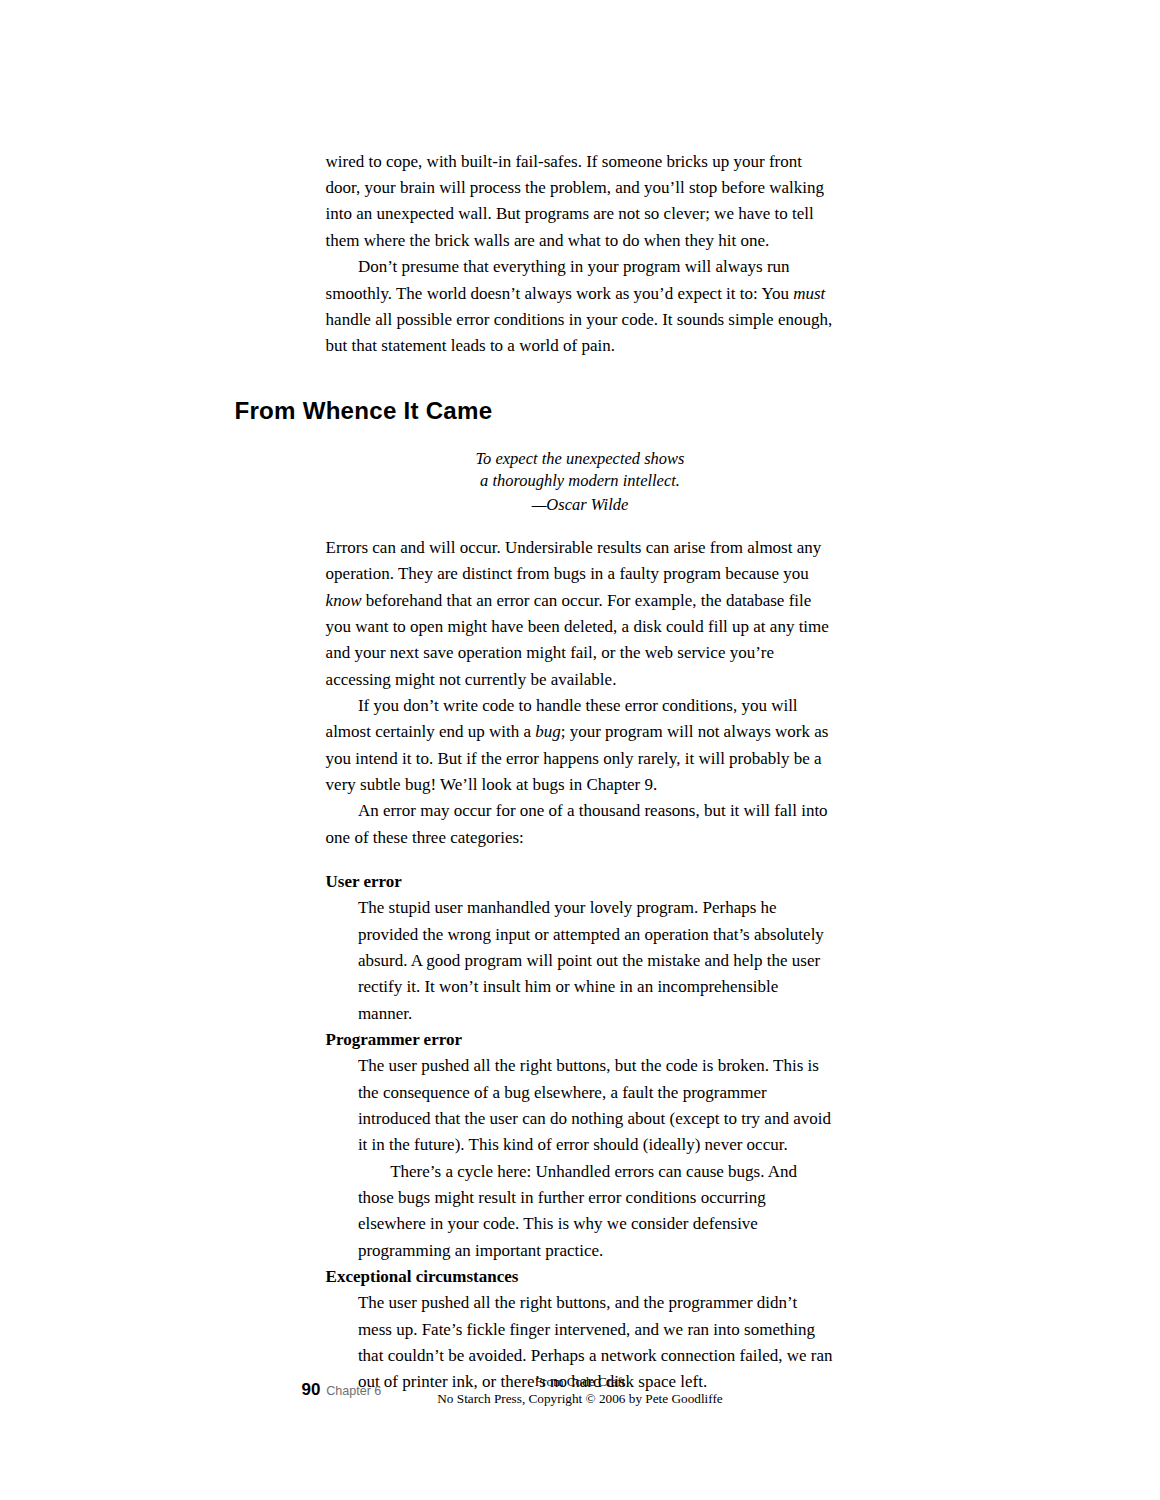wired to cope, with built-in fail-safes. If someone bricks up your front door, your brain will process the problem, and you’ll stop before walking into an unexpected wall. But programs are not so clever; we have to tell them where the brick walls are and what to do when they hit one.
Don’t presume that everything in your program will always run smoothly. The world doesn’t always work as you’d expect it to: You must handle all possible error conditions in your code. It sounds simple enough, but that statement leads to a world of pain.
From Whence It Came
To expect the unexpected shows
a thoroughly modern intellect.
—Oscar Wilde
Errors can and will occur. Undersirable results can arise from almost any operation. They are distinct from bugs in a faulty program because you know beforehand that an error can occur. For example, the database file you want to open might have been deleted, a disk could fill up at any time and your next save operation might fail, or the web service you’re accessing might not currently be available.
If you don’t write code to handle these error conditions, you will almost certainly end up with a bug; your program will not always work as you intend it to. But if the error happens only rarely, it will probably be a very subtle bug! We’ll look at bugs in Chapter 9.
An error may occur for one of a thousand reasons, but it will fall into one of these three categories:
User error
The stupid user manhandled your lovely program. Perhaps he provided the wrong input or attempted an operation that’s absolutely absurd. A good program will point out the mistake and help the user rectify it. It won’t insult him or whine in an incomprehensible manner.
Programmer error
The user pushed all the right buttons, but the code is broken. This is the consequence of a bug elsewhere, a fault the programmer introduced that the user can do nothing about (except to try and avoid it in the future). This kind of error should (ideally) never occur.
There’s a cycle here: Unhandled errors can cause bugs. And those bugs might result in further error conditions occurring elsewhere in your code. This is why we consider defensive programming an important practice.
Exceptional circumstances
The user pushed all the right buttons, and the programmer didn’t mess up. Fate’s fickle finger intervened, and we ran into something that couldn’t be avoided. Perhaps a network connection failed, we ran out of printer ink, or there’s no hard disk space left.
90 Chapter 6
From Code Craft
No Starch Press, Copyright © 2006 by Pete Goodliffe